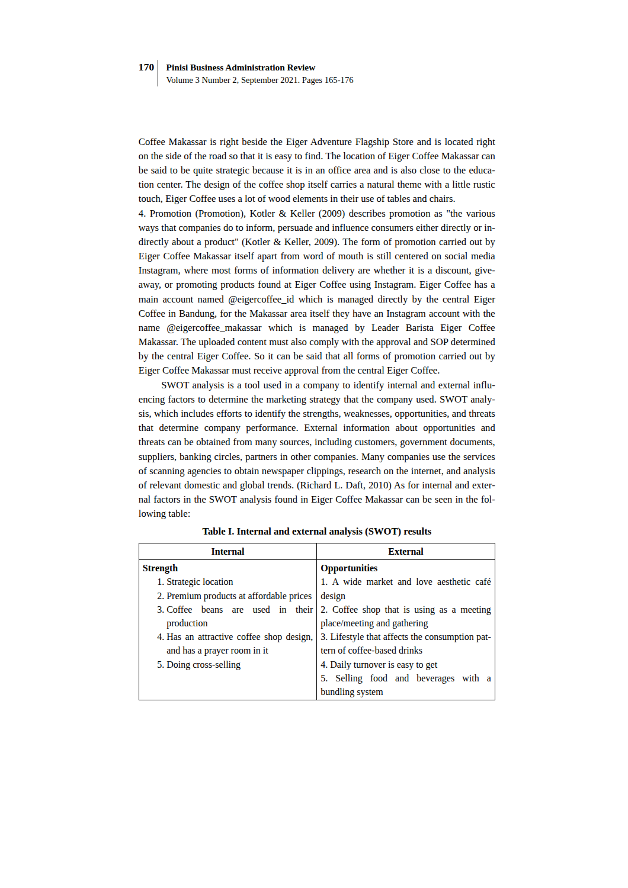170 Pinisi Business Administration Review
Volume 3 Number 2, September 2021. Pages 165-176
Coffee Makassar is right beside the Eiger Adventure Flagship Store and is located right on the side of the road so that it is easy to find. The location of Eiger Coffee Makassar can be said to be quite strategic because it is in an office area and is also close to the education center. The design of the coffee shop itself carries a natural theme with a little rustic touch, Eiger Coffee uses a lot of wood elements in their use of tables and chairs.
4. Promotion (Promotion), Kotler & Keller (2009) describes promotion as "the various ways that companies do to inform, persuade and influence consumers either directly or indirectly about a product" (Kotler & Keller, 2009). The form of promotion carried out by Eiger Coffee Makassar itself apart from word of mouth is still centered on social media Instagram, where most forms of information delivery are whether it is a discount, giveaway, or promoting products found at Eiger Coffee using Instagram. Eiger Coffee has a main account named @eigercoffee_id which is managed directly by the central Eiger Coffee in Bandung, for the Makassar area itself they have an Instagram account with the name @eigercoffee_makassar which is managed by Leader Barista Eiger Coffee Makassar. The uploaded content must also comply with the approval and SOP determined by the central Eiger Coffee. So it can be said that all forms of promotion carried out by Eiger Coffee Makassar must receive approval from the central Eiger Coffee.
SWOT analysis is a tool used in a company to identify internal and external influencing factors to determine the marketing strategy that the company used. SWOT analysis, which includes efforts to identify the strengths, weaknesses, opportunities, and threats that determine company performance. External information about opportunities and threats can be obtained from many sources, including customers, government documents, suppliers, banking circles, partners in other companies. Many companies use the services of scanning agencies to obtain newspaper clippings, research on the internet, and analysis of relevant domestic and global trends. (Richard L. Daft, 2010) As for internal and external factors in the SWOT analysis found in Eiger Coffee Makassar can be seen in the following table:
Table I. Internal and external analysis (SWOT) results
| Internal | External |
| --- | --- |
| Strength Strategic location Premium products at affordable prices Coffee beans are used in their production Has an attractive coffee shop design, and has a prayer room in it Doing cross-selling | Opportunities 1. A wide market and love aesthetic café design 2. Coffee shop that is using as a meeting place/meeting and gathering 3. Lifestyle that affects the consumption pattern of coffee-based drinks 4. Daily turnover is easy to get 5. Selling food and beverages with a bundling system |